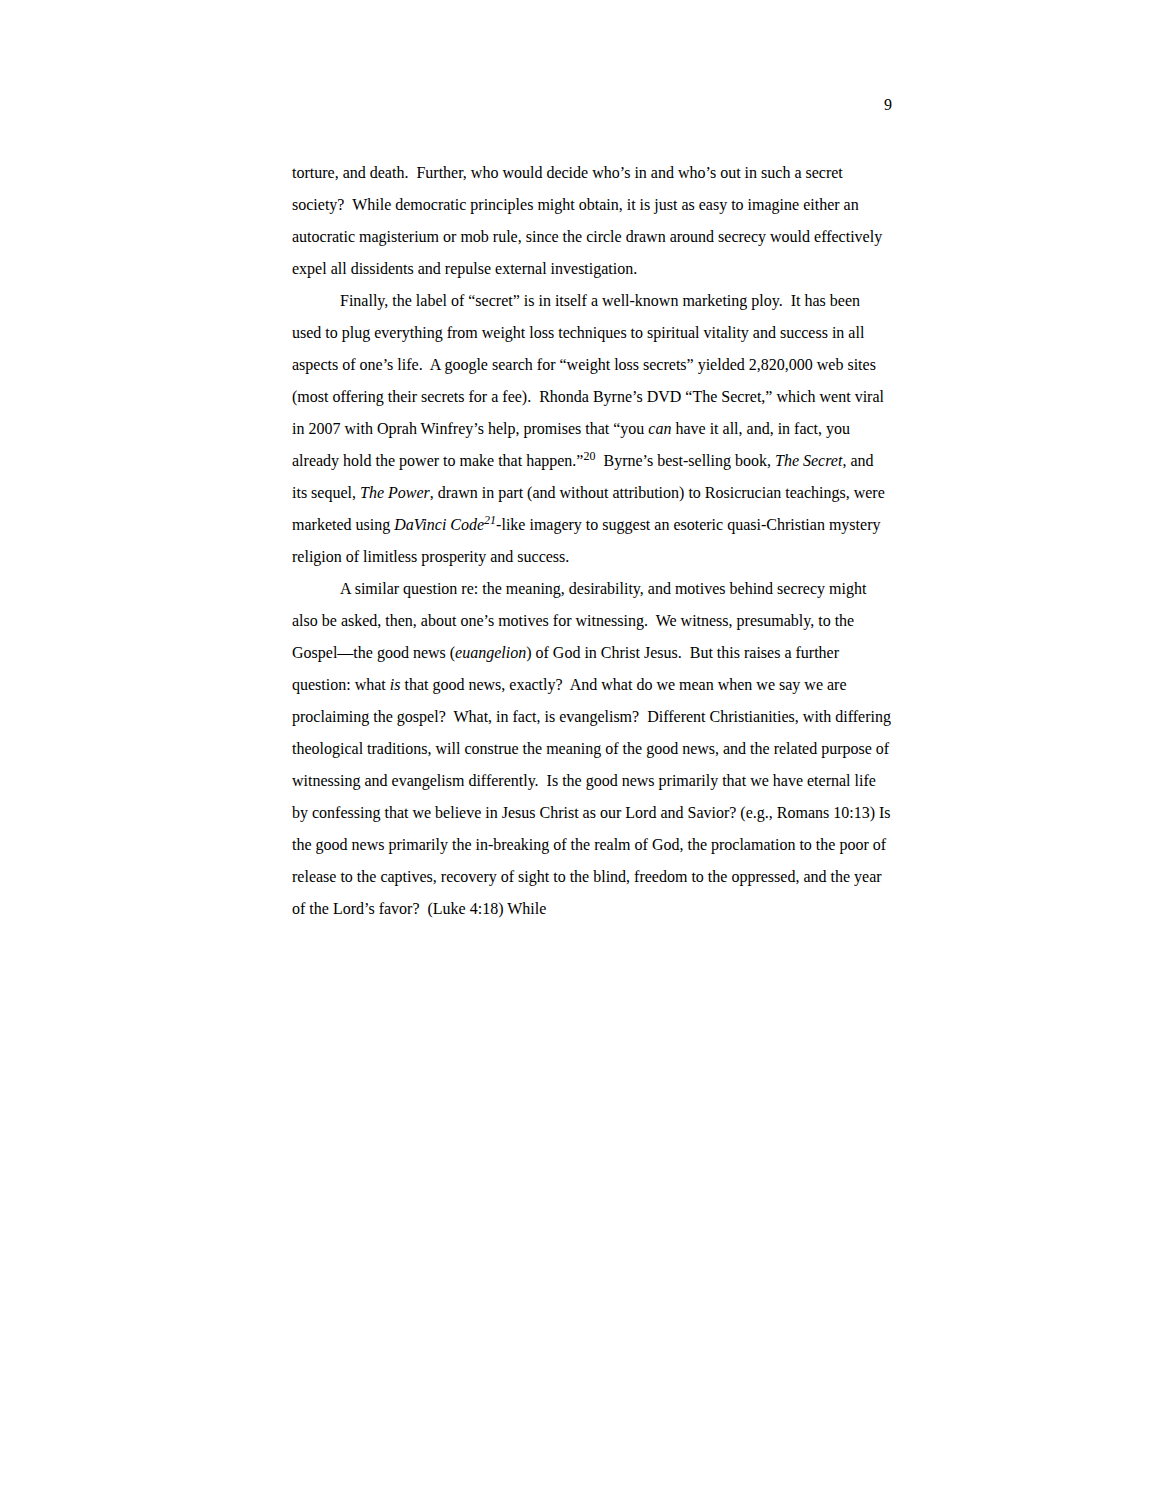9
torture, and death. Further, who would decide who’s in and who’s out in such a secret society? While democratic principles might obtain, it is just as easy to imagine either an autocratic magisterium or mob rule, since the circle drawn around secrecy would effectively expel all dissidents and repulse external investigation.
Finally, the label of “secret” is in itself a well-known marketing ploy. It has been used to plug everything from weight loss techniques to spiritual vitality and success in all aspects of one’s life. A google search for “weight loss secrets” yielded 2,820,000 web sites (most offering their secrets for a fee). Rhonda Byrne’s DVD “The Secret,” which went viral in 2007 with Oprah Winfrey’s help, promises that “you can have it all, and, in fact, you already hold the power to make that happen.”20 Byrne’s best-selling book, The Secret, and its sequel, The Power, drawn in part (and without attribution) to Rosicrucian teachings, were marketed using DaVinci Code21-like imagery to suggest an esoteric quasi-Christian mystery religion of limitless prosperity and success.
A similar question re: the meaning, desirability, and motives behind secrecy might also be asked, then, about one’s motives for witnessing. We witness, presumably, to the Gospel—the good news (euangelion) of God in Christ Jesus. But this raises a further question: what is that good news, exactly? And what do we mean when we say we are proclaiming the gospel? What, in fact, is evangelism? Different Christianities, with differing theological traditions, will construe the meaning of the good news, and the related purpose of witnessing and evangelism differently. Is the good news primarily that we have eternal life by confessing that we believe in Jesus Christ as our Lord and Savior? (e.g., Romans 10:13) Is the good news primarily the in-breaking of the realm of God, the proclamation to the poor of release to the captives, recovery of sight to the blind, freedom to the oppressed, and the year of the Lord’s favor? (Luke 4:18) While